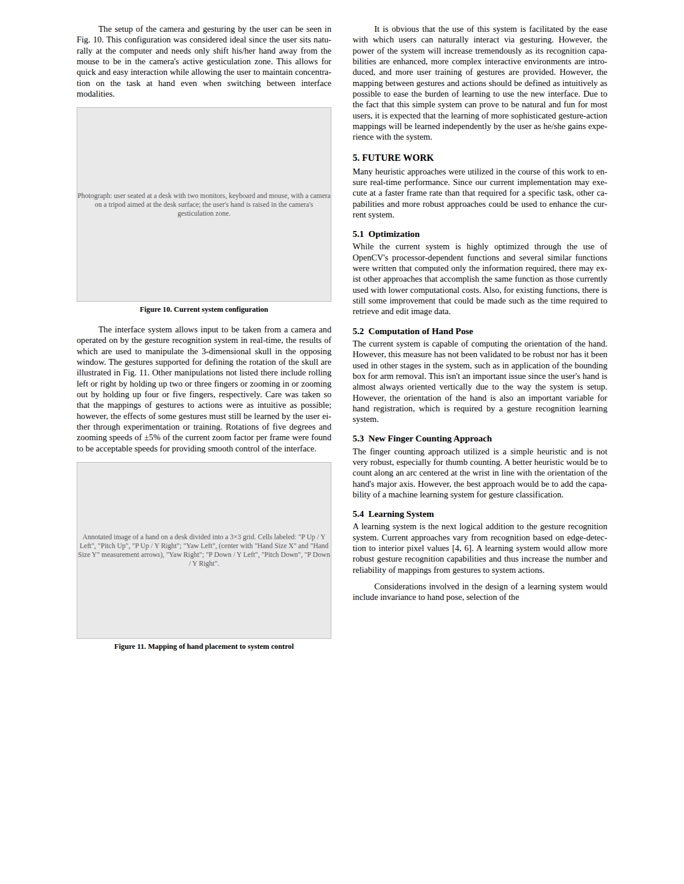The setup of the camera and gesturing by the user can be seen in Fig. 10. This configuration was considered ideal since the user sits naturally at the computer and needs only shift his/her hand away from the mouse to be in the camera's active gesticulation zone. This allows for quick and easy interaction while allowing the user to maintain concentration on the task at hand even when switching between interface modalities.
Photograph: user seated at a desk with two monitors, keyboard and mouse, with a camera on a tripod aimed at the desk surface; the user's hand is raised in the camera's gesticulation zone.
Figure 10. Current system configuration
The interface system allows input to be taken from a camera and operated on by the gesture recognition system in real-time, the results of which are used to manipulate the 3-dimensional skull in the opposing window. The gestures supported for defining the rotation of the skull are illustrated in Fig. 11. Other manipulations not listed there include rolling left or right by holding up two or three fingers or zooming in or zooming out by holding up four or five fingers, respectively. Care was taken so that the mappings of gestures to actions were as intuitive as possible; however, the effects of some gestures must still be learned by the user either through experimentation or training. Rotations of five degrees and zooming speeds of ±5% of the current zoom factor per frame were found to be acceptable speeds for providing smooth control of the interface.
Annotated image of a hand on a desk divided into a 3×3 grid. Cells labeled: "P Up / Y Left", "Pitch Up", "P Up / Y Right"; "Yaw Left", (center with "Hand Size X" and "Hand Size Y" measurement arrows), "Yaw Right"; "P Down / Y Left", "Pitch Down", "P Down / Y Right".
Figure 11. Mapping of hand placement to system control
It is obvious that the use of this system is facilitated by the ease with which users can naturally interact via gesturing. However, the power of the system will increase tremendously as its recognition capabilities are enhanced, more complex interactive environments are introduced, and more user training of gestures are provided. However, the mapping between gestures and actions should be defined as intuitively as possible to ease the burden of learning to use the new interface. Due to the fact that this simple system can prove to be natural and fun for most users, it is expected that the learning of more sophisticated gesture-action mappings will be learned independently by the user as he/she gains experience with the system.
5. FUTURE WORK
Many heuristic approaches were utilized in the course of this work to ensure real-time performance. Since our current implementation may execute at a faster frame rate than that required for a specific task, other capabilities and more robust approaches could be used to enhance the current system.
5.1 Optimization
While the current system is highly optimized through the use of OpenCV's processor-dependent functions and several similar functions were written that computed only the information required, there may exist other approaches that accomplish the same function as those currently used with lower computational costs. Also, for existing functions, there is still some improvement that could be made such as the time required to retrieve and edit image data.
5.2 Computation of Hand Pose
The current system is capable of computing the orientation of the hand. However, this measure has not been validated to be robust nor has it been used in other stages in the system, such as in application of the bounding box for arm removal. This isn't an important issue since the user's hand is almost always oriented vertically due to the way the system is setup. However, the orientation of the hand is also an important variable for hand registration, which is required by a gesture recognition learning system.
5.3 New Finger Counting Approach
The finger counting approach utilized is a simple heuristic and is not very robust, especially for thumb counting. A better heuristic would be to count along an arc centered at the wrist in line with the orientation of the hand's major axis. However, the best approach would be to add the capability of a machine learning system for gesture classification.
5.4 Learning System
A learning system is the next logical addition to the gesture recognition system. Current approaches vary from recognition based on edge-detection to interior pixel values [4, 6]. A learning system would allow more robust gesture recognition capabilities and thus increase the number and reliability of mappings from gestures to system actions.
Considerations involved in the design of a learning system would include invariance to hand pose, selection of the